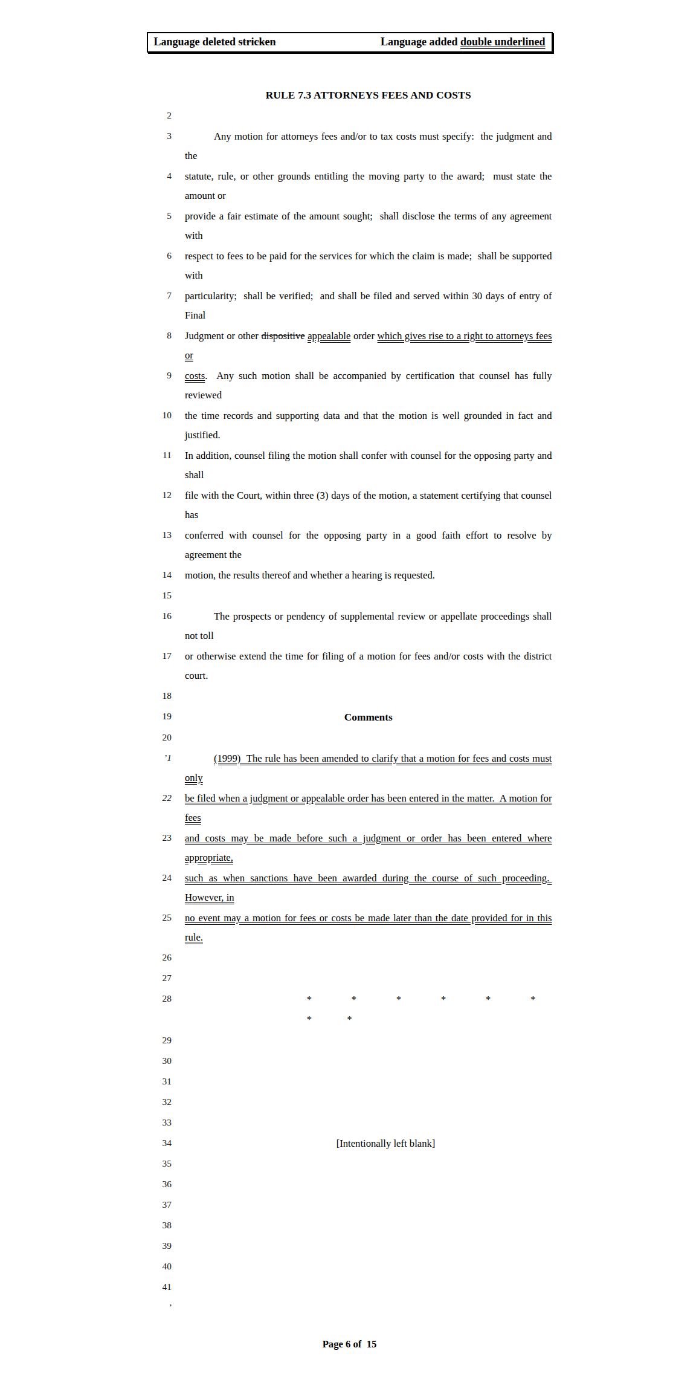Language deleted stricken Language added double underlined
| | RULE 7.3 ATTORNEYS FEES AND COSTS |
| 2 | |
| 3 | Any motion for attorneys fees and/or to tax costs must specify: the judgment and the |
| 4 | statute, rule, or other grounds entitling the moving party to the award; must state the amount or |
| 5 | provide a fair estimate of the amount sought; shall disclose the terms of any agreement with |
| 6 | respect to fees to be paid for the services for which the claim is made; shall be supported with |
| 7 | particularity; shall be verified; and shall be filed and served within 30 days of entry of Final |
| 8 | Judgment or other dispositive appealable order which gives rise to a right to attorneys fees or |
| 9 | costs . Any such motion shall be accompanied by certification that counsel has fully reviewed |
| 10 | the time records and supporting data and that the motion is well grounded in fact and justified. |
| 11 | In addition, counsel filing the motion shall confer with counsel for the opposing party and shall |
| 12 | file with the Court, within three (3) days of the motion, a statement certifying that counsel has |
| 13 | conferred with counsel for the opposing party in a good faith effort to resolve by agreement the |
| 14 | motion, the results thereof and whether a hearing is requested. |
| 15 | |
| 16 | The prospects or pendency of supplemental review or appellate proceedings shall not toll |
| 17 | or otherwise extend the time for filing of a motion for fees and/or costs with the district court. |
| 18 | |
| 19 | Comments |
| 20 | |
| ’1 | (1999) The rule has been amended to clarify that a motion for fees and costs must only |
| ​22 | be filed when a judgment or appealable order has been entered in the matter. A motion for fees |
| 23 | and costs may be made before such a judgment or order has been entered where appropriate, |
| 24 | such as when sanctions have been awarded during the course of such proceeding. However, in |
| 25 | no event may a motion for fees or costs be made later than the date provided for in this rule. |
| 26 | |
| 27 | |
| 28 | * * * * * * * * |
| 29 | |
| 30 | |
| 31 | |
| 32 | |
| 33 | |
| 34 | [Intentionally left blank] |
| 35 | |
| 36 | |
| 37 | |
| 38 | |
| 39 | |
| 40 | |
| 41 | |
| ’ | |
Page 6 of 15